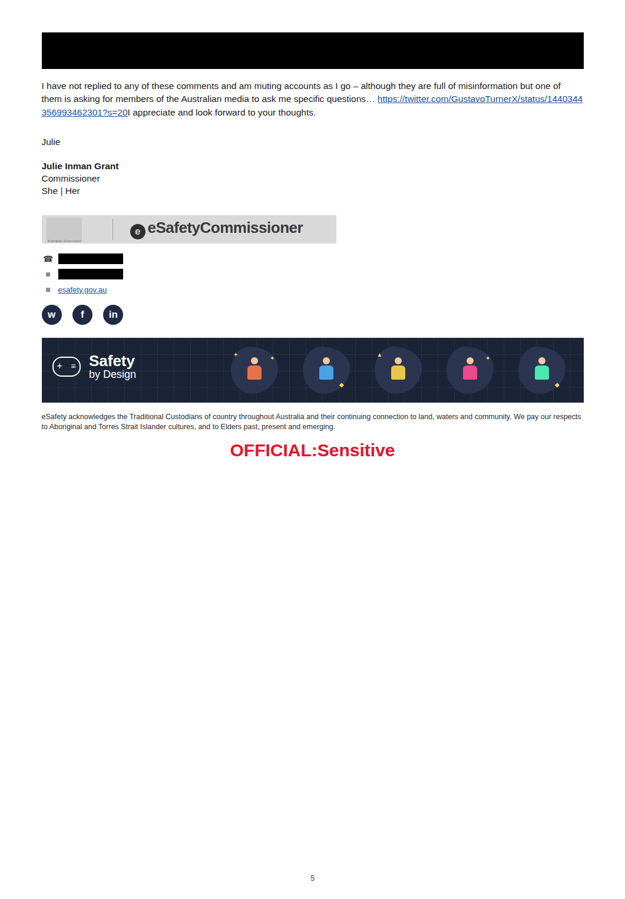I have not replied to any of these comments and am muting accounts as I go – although they are full of misinformation but one of them is asking for members of the Australian media to ask me specific questions… https://twitter.com/GustavoTurnerX/status/1440344356993462301?s=20 I appreciate and look forward to your thoughts.
Julie
Julie Inman Grant
Commissioner
She | Her
Australian Government
eeSafetyCommissioner
☎
■
■
esafety.gov.au
w f in
Safety
by Design
✦✦
◆
▲
✦
◆
eSafety acknowledges the Traditional Custodians of country throughout Australia and their continuing connection to land, waters and community. We pay our respects to Aboriginal and Torres Strait Islander cultures, and to Elders past, present and emerging.
OFFICIAL:Sensitive
5